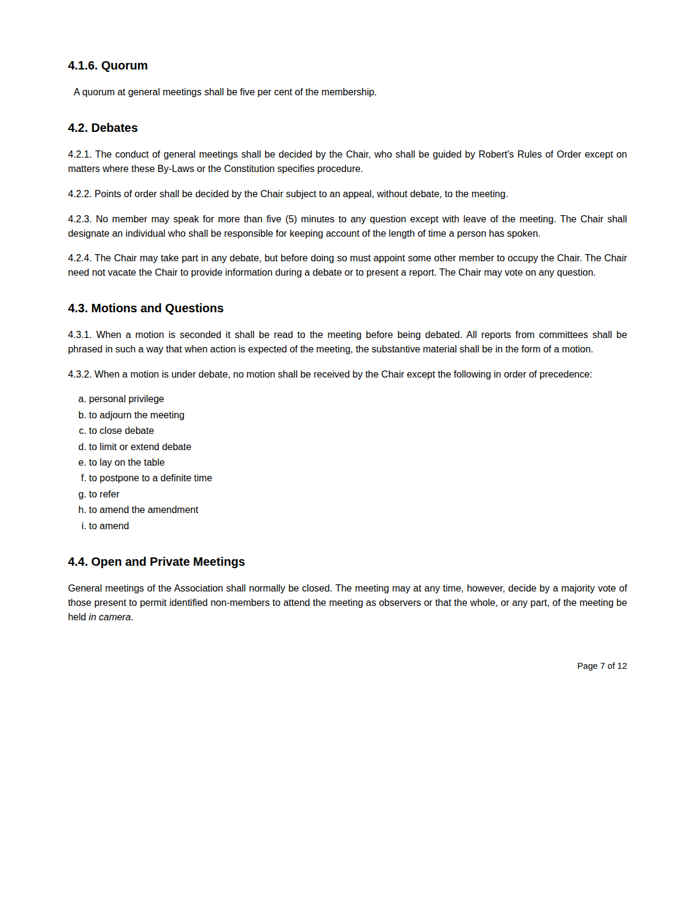4.1.6. Quorum
A quorum at general meetings shall be five per cent of the membership.
4.2. Debates
4.2.1. The conduct of general meetings shall be decided by the Chair, who shall be guided by Robert's Rules of Order except on matters where these By-Laws or the Constitution specifies procedure.
4.2.2. Points of order shall be decided by the Chair subject to an appeal, without debate, to the meeting.
4.2.3. No member may speak for more than five (5) minutes to any question except with leave of the meeting. The Chair shall designate an individual who shall be responsible for keeping account of the length of time a person has spoken.
4.2.4. The Chair may take part in any debate, but before doing so must appoint some other member to occupy the Chair. The Chair need not vacate the Chair to provide information during a debate or to present a report. The Chair may vote on any question.
4.3. Motions and Questions
4.3.1. When a motion is seconded it shall be read to the meeting before being debated. All reports from committees shall be phrased in such a way that when action is expected of the meeting, the substantive material shall be in the form of a motion.
4.3.2. When a motion is under debate, no motion shall be received by the Chair except the following in order of precedence:
personal privilege
to adjourn the meeting
to close debate
to limit or extend debate
to lay on the table
to postpone to a definite time
to refer
to amend the amendment
to amend
4.4. Open and Private Meetings
General meetings of the Association shall normally be closed. The meeting may at any time, however, decide by a majority vote of those present to permit identified non-members to attend the meeting as observers or that the whole, or any part, of the meeting be held in camera.
Page 7 of 12